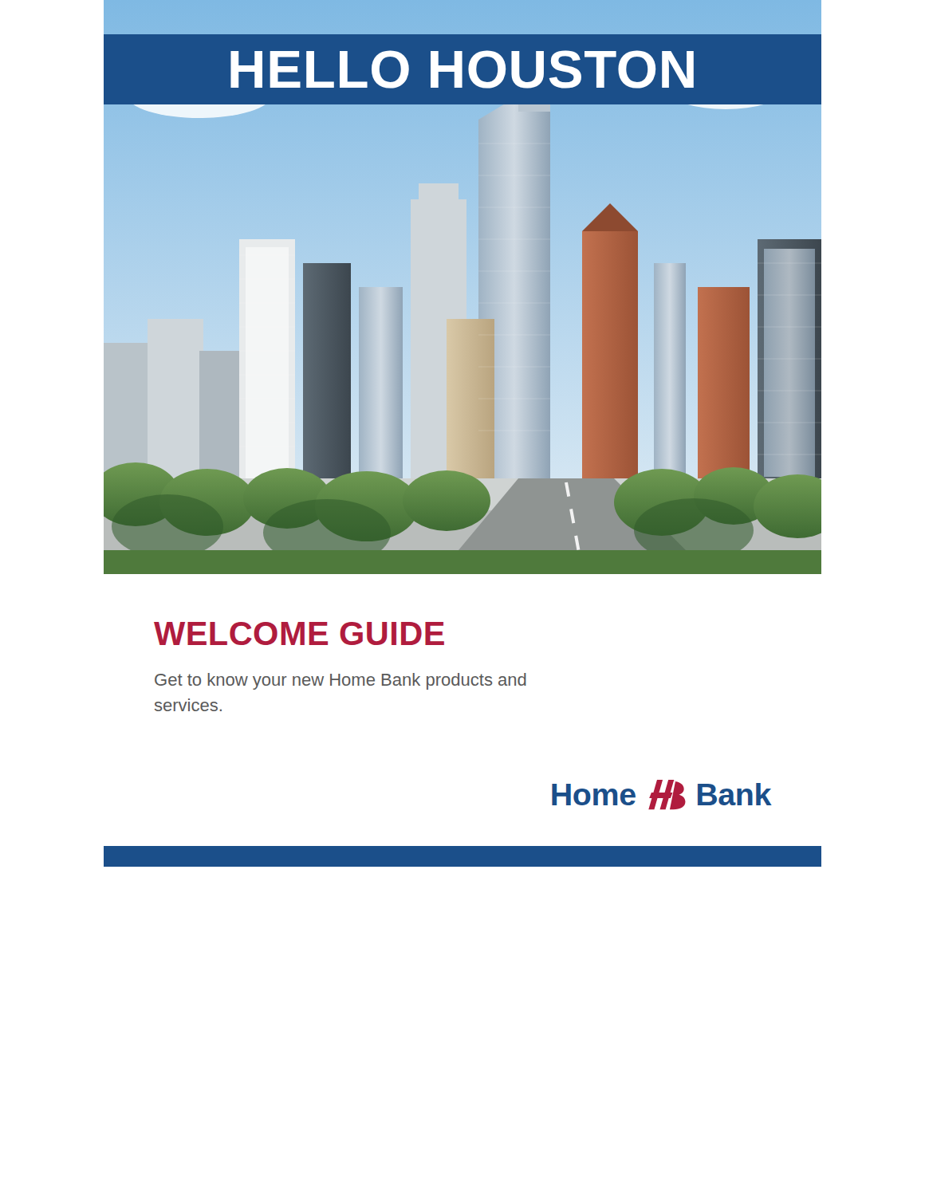Hello Houston
Welcome Guide
Get to know your new Home Bank products and services.
Home Bank